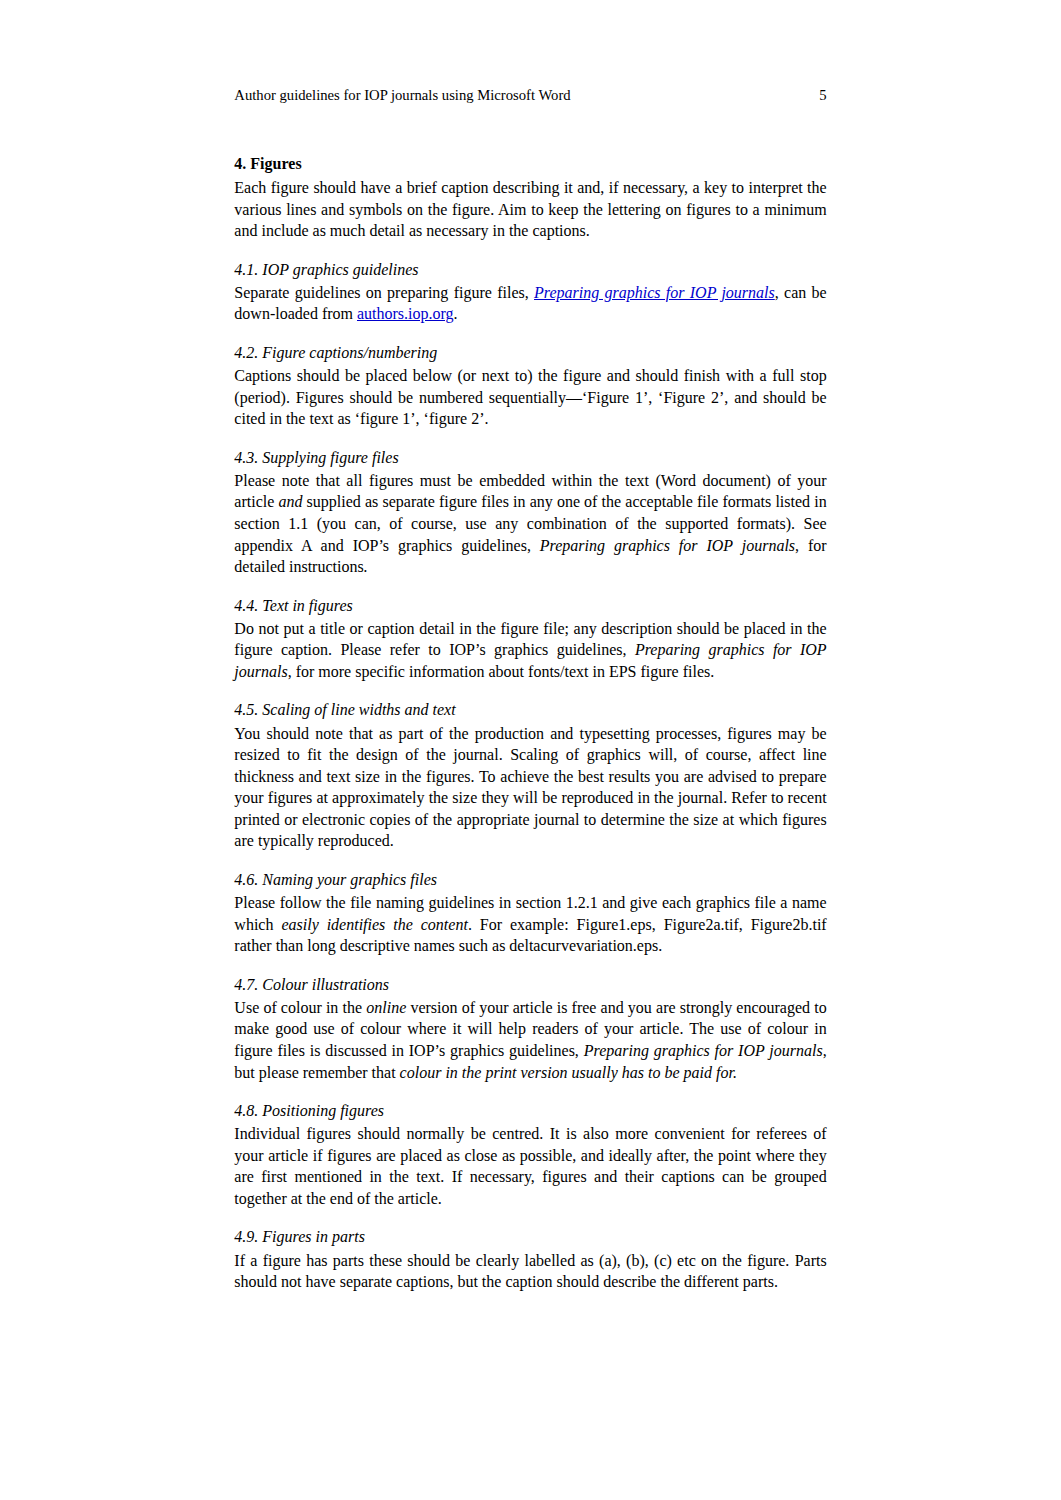Author guidelines for IOP journals using Microsoft Word 5
4. Figures
Each figure should have a brief caption describing it and, if necessary, a key to interpret the various lines and symbols on the figure. Aim to keep the lettering on figures to a minimum and include as much detail as necessary in the captions.
4.1. IOP graphics guidelines
Separate guidelines on preparing figure files, Preparing graphics for IOP journals, can be down-loaded from authors.iop.org.
4.2. Figure captions/numbering
Captions should be placed below (or next to) the figure and should finish with a full stop (period). Figures should be numbered sequentially—‘Figure 1’, ‘Figure 2’, and should be cited in the text as ‘figure 1’, ‘figure 2’.
4.3. Supplying figure files
Please note that all figures must be embedded within the text (Word document) of your article and supplied as separate figure files in any one of the acceptable file formats listed in section 1.1 (you can, of course, use any combination of the supported formats). See appendix A and IOP’s graphics guidelines, Preparing graphics for IOP journals, for detailed instructions.
4.4. Text in figures
Do not put a title or caption detail in the figure file; any description should be placed in the figure caption. Please refer to IOP’s graphics guidelines, Preparing graphics for IOP journals, for more specific information about fonts/text in EPS figure files.
4.5. Scaling of line widths and text
You should note that as part of the production and typesetting processes, figures may be resized to fit the design of the journal. Scaling of graphics will, of course, affect line thickness and text size in the figures. To achieve the best results you are advised to prepare your figures at approximately the size they will be reproduced in the journal. Refer to recent printed or electronic copies of the appropriate journal to determine the size at which figures are typically reproduced.
4.6. Naming your graphics files
Please follow the file naming guidelines in section 1.2.1 and give each graphics file a name which easily identifies the content. For example: Figure1.eps, Figure2a.tif, Figure2b.tif rather than long descriptive names such as deltacurvevariation.eps.
4.7. Colour illustrations
Use of colour in the online version of your article is free and you are strongly encouraged to make good use of colour where it will help readers of your article. The use of colour in figure files is discussed in IOP’s graphics guidelines, Preparing graphics for IOP journals, but please remember that colour in the print version usually has to be paid for.
4.8. Positioning figures
Individual figures should normally be centred. It is also more convenient for referees of your article if figures are placed as close as possible, and ideally after, the point where they are first mentioned in the text. If necessary, figures and their captions can be grouped together at the end of the article.
4.9. Figures in parts
If a figure has parts these should be clearly labelled as (a), (b), (c) etc on the figure. Parts should not have separate captions, but the caption should describe the different parts.